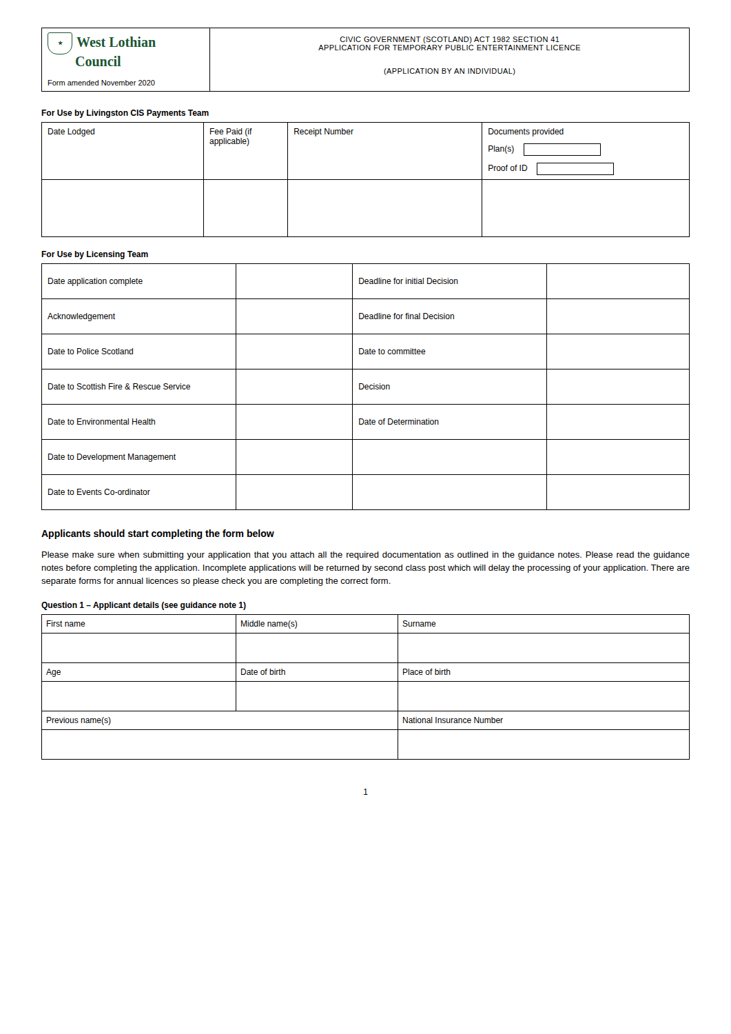| ★ West Lothian Council Form amended November 2020 | CIVIC GOVERNMENT (SCOTLAND) ACT 1982 SECTION 41 APPLICATION FOR TEMPORARY PUBLIC ENTERTAINMENT LICENCE (APPLICATION BY AN INDIVIDUAL) |
For Use by Livingston CIS Payments Team
| Date Lodged | Fee Paid (if applicable) | Receipt Number | Documents provided Plan(s) Proof of ID |
For Use by Licensing Team
| Date application complete | | Deadline for initial Decision | |
| Acknowledgement | | Deadline for final Decision | |
| Date to Police Scotland | | Date to committee | |
| Date to Scottish Fire & Rescue Service | | Decision | |
| Date to Environmental Health | | Date of Determination | |
| Date to Development Management | | | |
| Date to Events Co-ordinator | | | |
Applicants should start completing the form below
Please make sure when submitting your application that you attach all the required documentation as outlined in the guidance notes. Please read the guidance notes before completing the application. Incomplete applications will be returned by second class post which will delay the processing of your application. There are separate forms for annual licences so please check you are completing the correct form.
Question 1 – Applicant details (see guidance note 1)
| First name | Middle name(s) | Surname |
| Age | Date of birth | Place of birth |
| Previous name(s) | National Insurance Number |
1